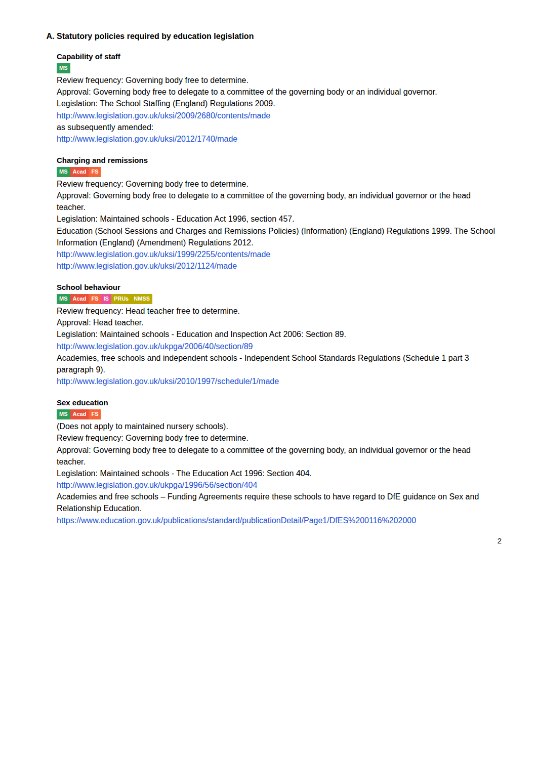Statutory policies required by education legislation
Capability of staff
MS
Review frequency: Governing body free to determine.
Approval: Governing body free to delegate to a committee of the governing body or an individual governor.
Legislation: The School Staffing (England) Regulations 2009.
http://www.legislation.gov.uk/uksi/2009/2680/contents/made
as subsequently amended:
http://www.legislation.gov.uk/uksi/2012/1740/made
Charging and remissions
MS Acad FS
Review frequency: Governing body free to determine.
Approval: Governing body free to delegate to a committee of the governing body, an individual governor or the head teacher.
Legislation: Maintained schools - Education Act 1996, section 457.
Education (School Sessions and Charges and Remissions Policies) (Information) (England) Regulations 1999. The School Information (England) (Amendment) Regulations 2012.
http://www.legislation.gov.uk/uksi/1999/2255/contents/made
http://www.legislation.gov.uk/uksi/2012/1124/made
School behaviour
MS Acad FS IS PRUs NMSS
Review frequency: Head teacher free to determine.
Approval: Head teacher.
Legislation: Maintained schools - Education and Inspection Act 2006: Section 89.
http://www.legislation.gov.uk/ukpga/2006/40/section/89
Academies, free schools and independent schools - Independent School Standards Regulations (Schedule 1 part 3 paragraph 9).
http://www.legislation.gov.uk/uksi/2010/1997/schedule/1/made
Sex education
MS Acad FS
(Does not apply to maintained nursery schools).
Review frequency: Governing body free to determine.
Approval: Governing body free to delegate to a committee of the governing body, an individual governor or the head teacher.
Legislation: Maintained schools - The Education Act 1996: Section 404.
http://www.legislation.gov.uk/ukpga/1996/56/section/404
Academies and free schools – Funding Agreements require these schools to have regard to DfE guidance on Sex and Relationship Education.
https://www.education.gov.uk/publications/standard/publicationDetail/Page1/DfES%200116%202000
2